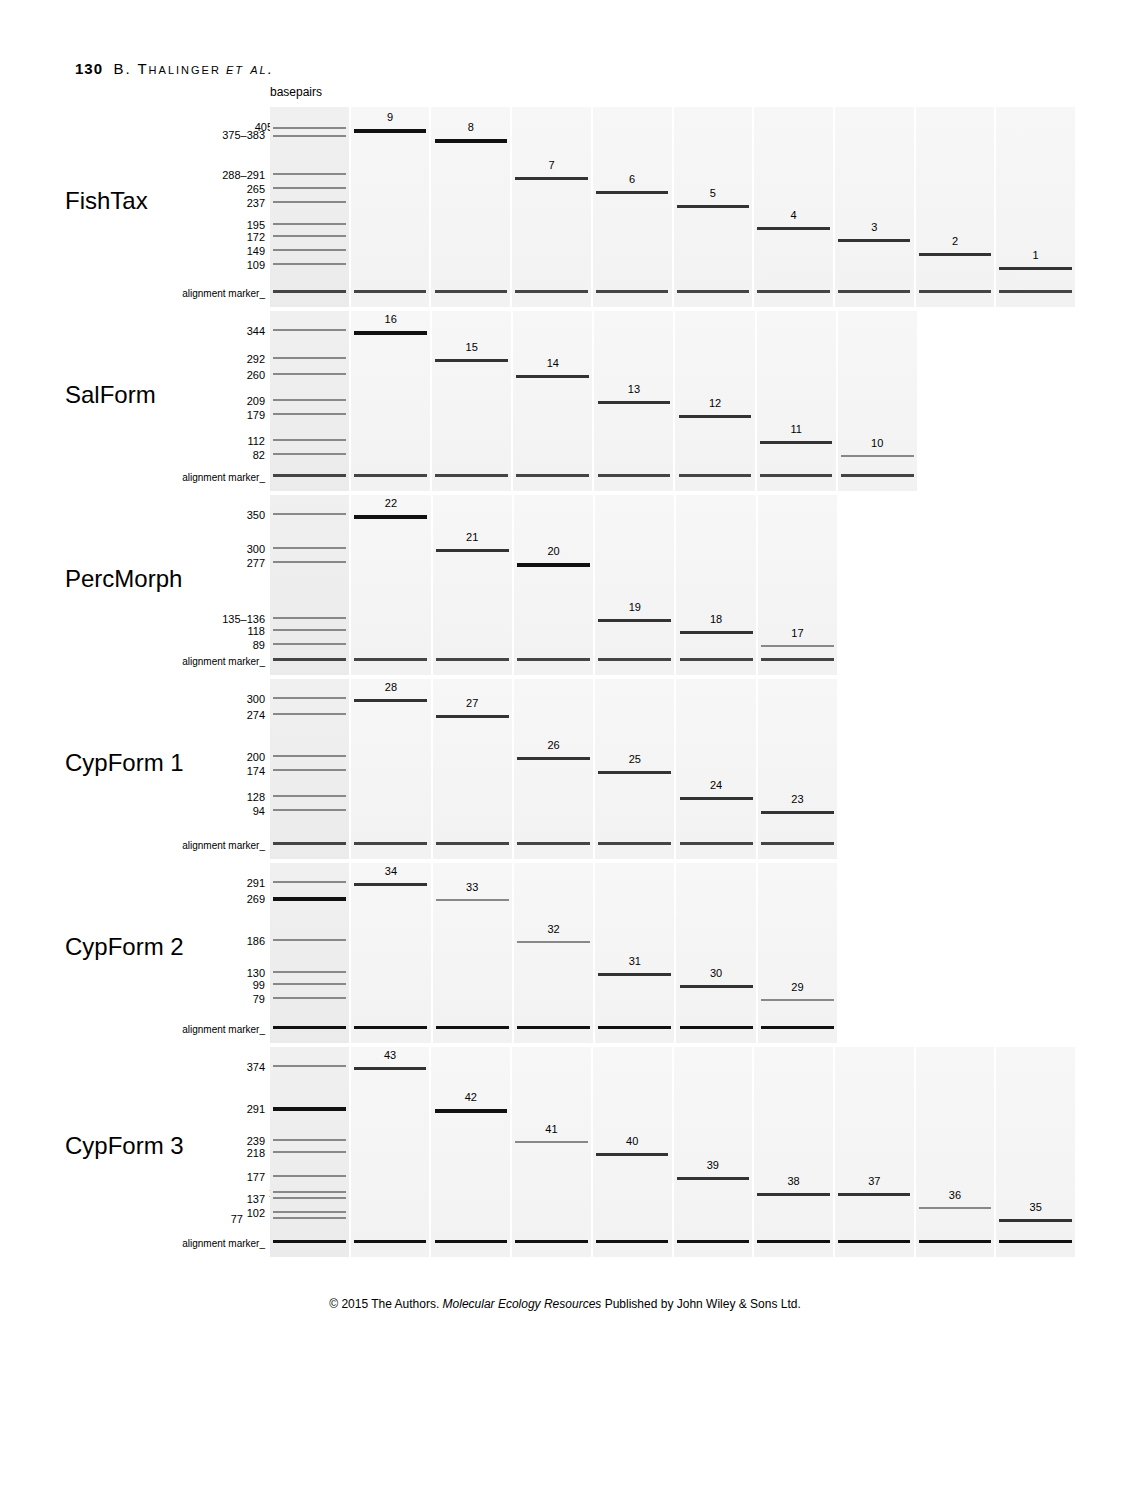130 B. Thalinger et al.
basepairs
FishTax
375–383
405
288–291
265
237
195
172
149
109
alignment marker_
9
8
7
6
5
4
3
2
1
SalForm
344
292
260
209
179
112
82
alignment marker_
16
15
14
13
12
11
10
PercMorph
350
300
277
135–136
118
89
alignment marker_
22
21
20
19
18
17
CypForm 1
300
274
200
174
128
94
alignment marker_
28
27
26
25
24
23
CypForm 2
291
269
186
130
99
79
alignment marker_
34
33
32
31
30
29
CypForm 3
374
291
239
218
177
137
145
102
77
alignment marker_
43
42
41
40
39
38
37
36
35
© 2015 The Authors. Molecular Ecology Resources Published by John Wiley & Sons Ltd.